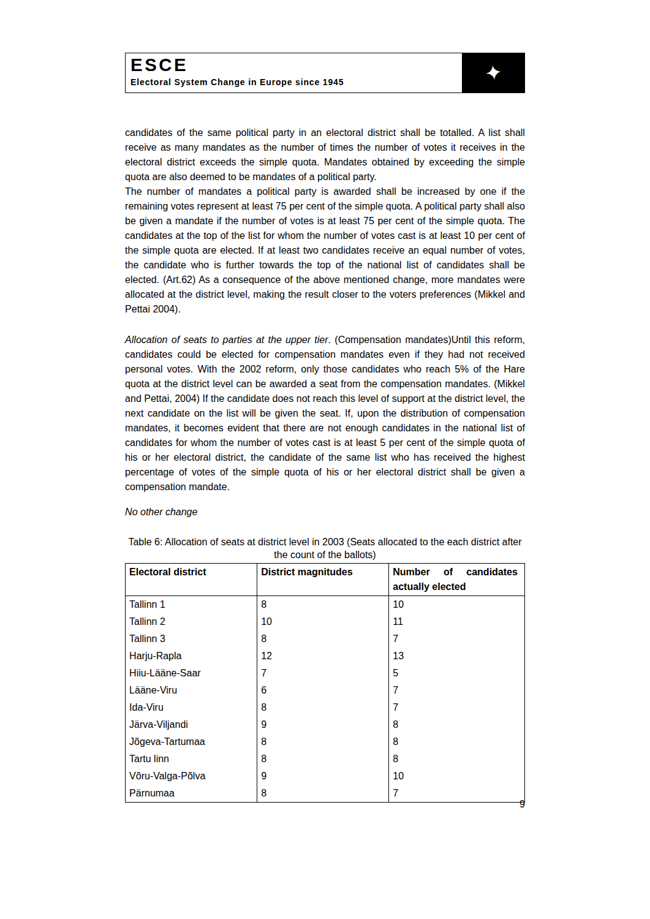ESCE
Electoral System Change in Europe since 1945
✦
candidates of the same political party in an electoral district shall be totalled. A list shall receive as many mandates as the number of times the number of votes it receives in the electoral district exceeds the simple quota. Mandates obtained by exceeding the simple quota are also deemed to be mandates of a political party.
The number of mandates a political party is awarded shall be increased by one if the remaining votes represent at least 75 per cent of the simple quota. A political party shall also be given a mandate if the number of votes is at least 75 per cent of the simple quota. The candidates at the top of the list for whom the number of votes cast is at least 10 per cent of the simple quota are elected. If at least two candidates receive an equal number of votes, the candidate who is further towards the top of the national list of candidates shall be elected. (Art.62) As a consequence of the above mentioned change, more mandates were allocated at the district level, making the result closer to the voters preferences (Mikkel and Pettai 2004).
Allocation of seats to parties at the upper tier. (Compensation mandates)Until this reform, candidates could be elected for compensation mandates even if they had not received personal votes. With the 2002 reform, only those candidates who reach 5% of the Hare quota at the district level can be awarded a seat from the compensation mandates. (Mikkel and Pettai, 2004) If the candidate does not reach this level of support at the district level, the next candidate on the list will be given the seat. If, upon the distribution of compensation mandates, it becomes evident that there are not enough candidates in the national list of candidates for whom the number of votes cast is at least 5 per cent of the simple quota of his or her electoral district, the candidate of the same list who has received the highest percentage of votes of the simple quota of his or her electoral district shall be given a compensation mandate.
No other change
Table 6: Allocation of seats at district level in 2003 (Seats allocated to the each district after the count of the ballots)
| Electoral district | District magnitudes | Number of candidates actually elected |
| --- | --- | --- |
| Tallinn 1 | 8 | 10 |
| Tallinn 2 | 10 | 11 |
| Tallinn 3 | 8 | 7 |
| Harju-Rapla | 12 | 13 |
| Hiiu-Lääne-Saar | 7 | 5 |
| Lääne-Viru | 6 | 7 |
| Ida-Viru | 8 | 7 |
| Järva-Viljandi | 9 | 8 |
| Jõgeva-Tartumaa | 8 | 8 |
| Tartu linn | 8 | 8 |
| Võru-Valga-Põlva | 9 | 10 |
| Pärnumaa | 8 | 7 |
9